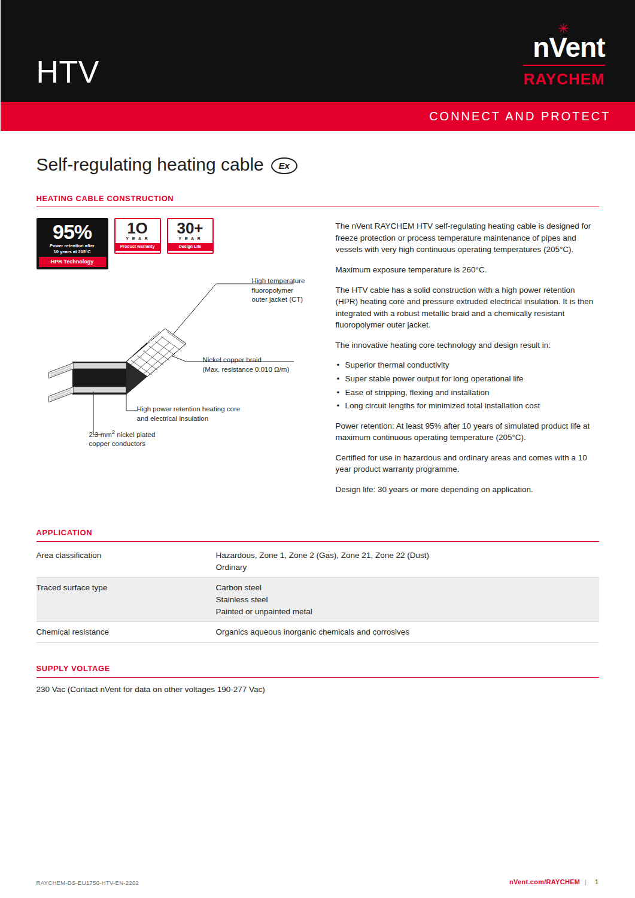HTV
✳
nVent
RAYCHEM
CONNECT AND PROTECT
Self-regulating heating cable Ex
HEATING CABLE CONSTRUCTION
95%
Power retention after
10 years at 205°C
HPR Technology
1O
Y E A R
Product warranty
30+
Y E A R
Design Life
High temperature
fluoropolymer
outer jacket (CT)
Nickel copper braid
(Max. resistance 0.010 Ω/m)
High power retention heating core
and electrical insulation
2.3 mm2 nickel plated
copper conductors
The nVent RAYCHEM HTV self-regulating heating cable is designed for freeze protection or process temperature maintenance of pipes and vessels with very high continuous operating temperatures (205°C).
Maximum exposure temperature is 260°C.
The HTV cable has a solid construction with a high power retention (HPR) heating core and pressure extruded electrical insulation. It is then integrated with a robust metallic braid and a chemically resistant fluoropolymer outer jacket.
The innovative heating core technology and design result in:
Superior thermal conductivity
Super stable power output for long operational life
Ease of stripping, flexing and installation
Long circuit lengths for minimized total installation cost
Power retention: At least 95% after 10 years of simulated product life at maximum continuous operating temperature (205°C).
Certified for use in hazardous and ordinary areas and comes with a 10 year product warranty programme.
Design life: 30 years or more depending on application.
APPLICATION
| Area classification | Hazardous, Zone 1, Zone 2 (Gas), Zone 21, Zone 22 (Dust) Ordinary |
| Traced surface type | Carbon steel Stainless steel Painted or unpainted metal |
| Chemical resistance | Organics aqueous inorganic chemicals and corrosives |
SUPPLY VOLTAGE
230 Vac (Contact nVent for data on other voltages 190-277 Vac)
RAYCHEM-DS-EU1750-HTV-EN-2202
nVent.com/RAYCHEM |1